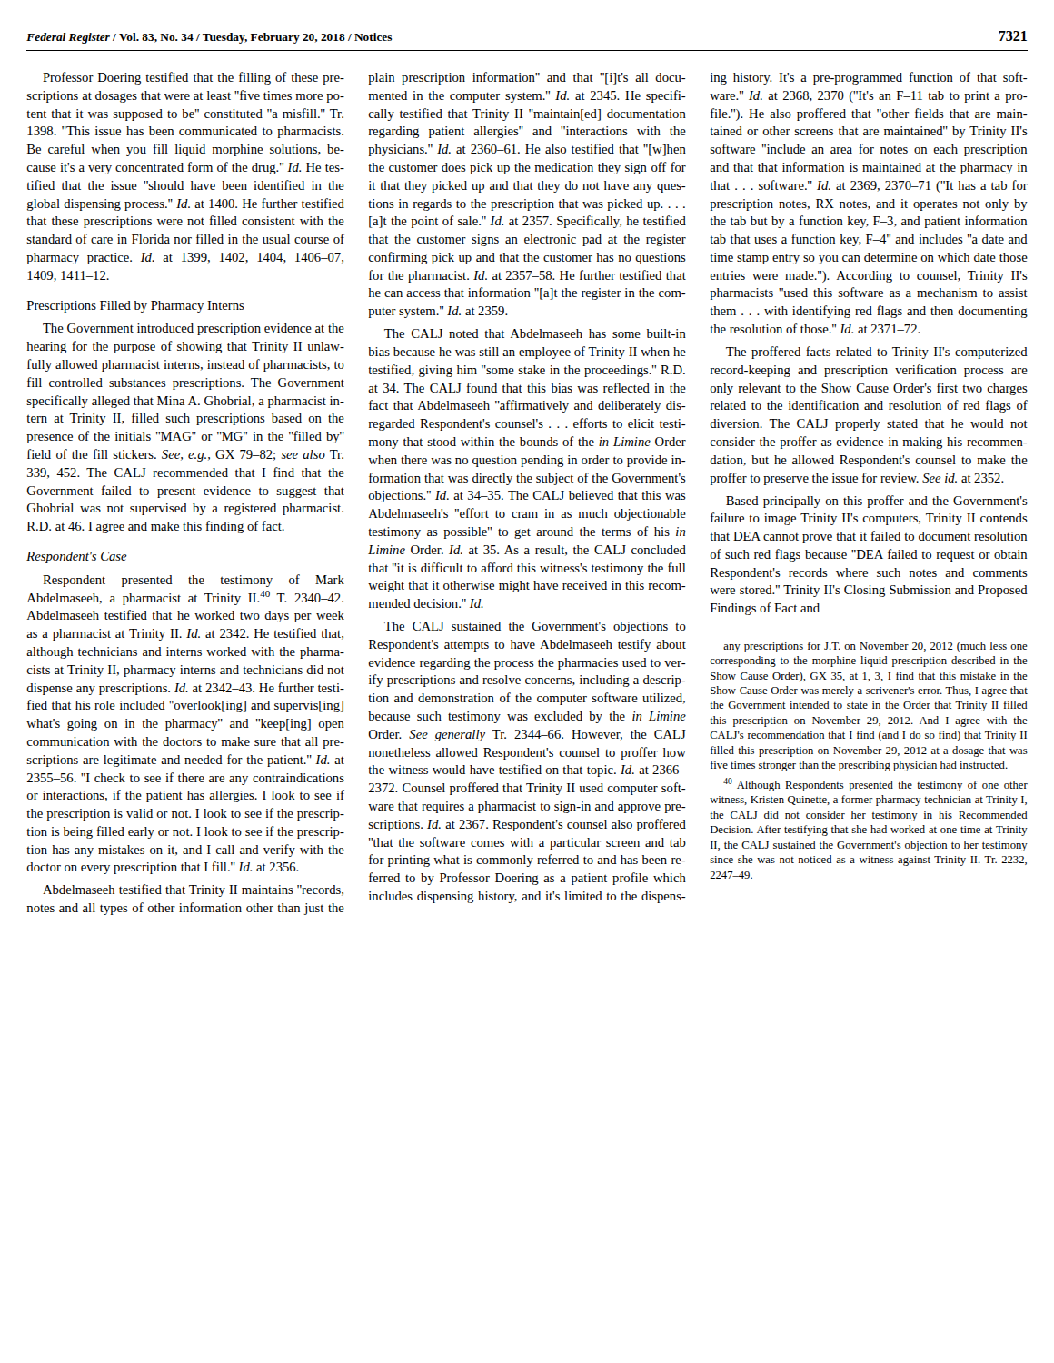Federal Register / Vol. 83, No. 34 / Tuesday, February 20, 2018 / Notices
7321
Professor Doering testified that the filling of these prescriptions at dosages that were at least ''five times more potent that it was supposed to be'' constituted ''a misfill.'' Tr. 1398. ''This issue has been communicated to pharmacists. Be careful when you fill liquid morphine solutions, because it's a very concentrated form of the drug.'' Id. He testified that the issue ''should have been identified in the global dispensing process.'' Id. at 1400. He further testified that these prescriptions were not filled consistent with the standard of care in Florida nor filled in the usual course of pharmacy practice. Id. at 1399, 1402, 1404, 1406–07, 1409, 1411–12.
Prescriptions Filled by Pharmacy Interns
The Government introduced prescription evidence at the hearing for the purpose of showing that Trinity II unlawfully allowed pharmacist interns, instead of pharmacists, to fill controlled substances prescriptions. The Government specifically alleged that Mina A. Ghobrial, a pharmacist intern at Trinity II, filled such prescriptions based on the presence of the initials ''MAG'' or ''MG'' in the ''filled by'' field of the fill stickers. See, e.g., GX 79–82; see also Tr. 339, 452. The CALJ recommended that I find that the Government failed to present evidence to suggest that Ghobrial was not supervised by a registered pharmacist. R.D. at 46. I agree and make this finding of fact.
Respondent's Case
Respondent presented the testimony of Mark Abdelmaseeh, a pharmacist at Trinity II.40 T. 2340–42. Abdelmaseeh testified that he worked two days per week as a pharmacist at Trinity II. Id. at 2342. He testified that, although technicians and interns worked with the pharmacists at Trinity II, pharmacy interns and technicians did not dispense any prescriptions. Id. at 2342–43. He further testified that his role included ''overlook[ing] and supervis[ing] what's going on in the pharmacy'' and ''keep[ing] open communication with the doctors to make sure that all prescriptions are legitimate and needed for the patient.'' Id. at 2355–56. ''I check to see if there are any contraindications or interactions, if the patient has allergies. I look to see if the prescription is valid or not. I look to see if the prescription is being filled early or not. I look to see if the prescription has any mistakes on it, and I call and verify with the doctor on every prescription that I fill.'' Id. at 2356.
Abdelmaseeh testified that Trinity II maintains ''records, notes and all types of other information other than just the plain prescription information'' and that ''[i]t's all documented in the computer system.'' Id. at 2345. He specifically testified that Trinity II ''maintain[ed] documentation regarding patient allergies'' and ''interactions with the physicians.'' Id. at 2360–61. He also testified that ''[w]hen the customer does pick up the medication they sign off for it that they picked up and that they do not have any questions in regards to the prescription that was picked up. . . . [a]t the point of sale.'' Id. at 2357. Specifically, he testified that the customer signs an electronic pad at the register confirming pick up and that the customer has no questions for the pharmacist. Id. at 2357–58. He further testified that he can access that information ''[a]t the register in the computer system.'' Id. at 2359.
The CALJ noted that Abdelmaseeh has some built-in bias because he was still an employee of Trinity II when he testified, giving him ''some stake in the proceedings.'' R.D. at 34. The CALJ found that this bias was reflected in the fact that Abdelmaseeh ''affirmatively and deliberately disregarded Respondent's counsel's . . . efforts to elicit testimony that stood within the bounds of the in Limine Order when there was no question pending in order to provide information that was directly the subject of the Government's objections.'' Id. at 34–35. The CALJ believed that this was Abdelmaseeh's ''effort to cram in as much objectionable testimony as possible'' to get around the terms of his in Limine Order. Id. at 35. As a result, the CALJ concluded that ''it is difficult to afford this witness's testimony the full weight that it otherwise might have received in this recommended decision.'' Id.
The CALJ sustained the Government's objections to Respondent's attempts to have Abdelmaseeh testify about evidence regarding the process the pharmacies used to verify prescriptions and resolve concerns, including a description and demonstration of the computer software utilized, because such testimony was excluded by the in Limine Order. See generally Tr. 2344–66. However, the CALJ nonetheless allowed Respondent's counsel to proffer how the witness would have testified on that topic. Id. at 2366–2372. Counsel proffered that Trinity II used computer software that requires a pharmacist to sign-in and approve prescriptions. Id. at 2367. Respondent's counsel also proffered ''that the software comes with a particular screen and tab for printing what is commonly referred to and has been referred to by Professor Doering as a patient profile which includes dispensing history, and it's limited to the dispensing history. It's a pre-programmed function of that software.'' Id. at 2368, 2370 (''It's an F–11 tab to print a profile.''). He also proffered that ''other fields that are maintained or other screens that are maintained'' by Trinity II's software ''include an area for notes on each prescription and that that information is maintained at the pharmacy in that . . . software.'' Id. at 2369, 2370–71 (''It has a tab for prescription notes, RX notes, and it operates not only by the tab but by a function key, F–3, and patient information tab that uses a function key, F–4'' and includes ''a date and time stamp entry so you can determine on which date those entries were made.''). According to counsel, Trinity II's pharmacists ''used this software as a mechanism to assist them . . . with identifying red flags and then documenting the resolution of those.'' Id. at 2371–72.
The proffered facts related to Trinity II's computerized record-keeping and prescription verification process are only relevant to the Show Cause Order's first two charges related to the identification and resolution of red flags of diversion. The CALJ properly stated that he would not consider the proffer as evidence in making his recommendation, but he allowed Respondent's counsel to make the proffer to preserve the issue for review. See id. at 2352.
Based principally on this proffer and the Government's failure to image Trinity II's computers, Trinity II contends that DEA cannot prove that it failed to document resolution of such red flags because ''DEA failed to request or obtain Respondent's records where such notes and comments were stored.'' Trinity II's Closing Submission and Proposed Findings of Fact and
any prescriptions for J.T. on November 20, 2012 (much less one corresponding to the morphine liquid prescription described in the Show Cause Order), GX 35, at 1, 3, I find that this mistake in the Show Cause Order was merely a scrivener's error. Thus, I agree that the Government intended to state in the Order that Trinity II filled this prescription on November 29, 2012. And I agree with the CALJ's recommendation that I find (and I do so find) that Trinity II filled this prescription on November 29, 2012 at a dosage that was five times stronger than the prescribing physician had instructed.
40 Although Respondents presented the testimony of one other witness, Kristen Quinette, a former pharmacy technician at Trinity I, the CALJ did not consider her testimony in his Recommended Decision. After testifying that she had worked at one time at Trinity II, the CALJ sustained the Government's objection to her testimony since she was not noticed as a witness against Trinity II. Tr. 2232, 2247–49.